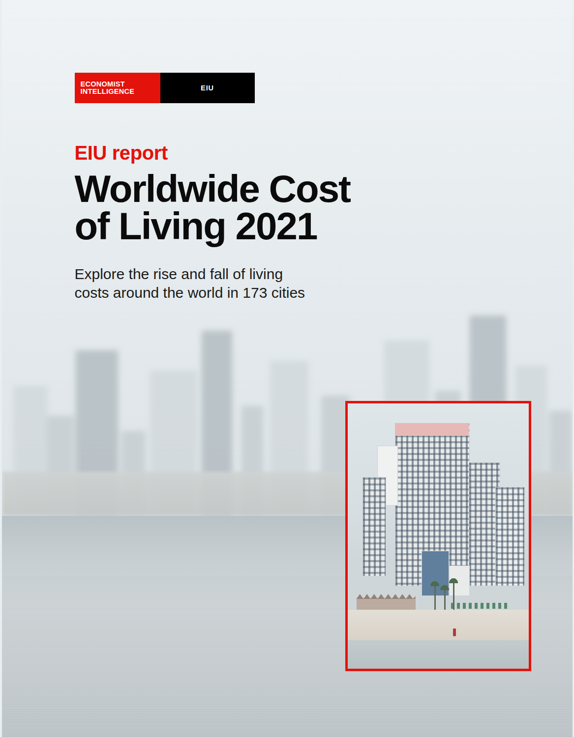Economist Intelligence
EIU
EIU report
Worldwide Cost
of Living 2021
Explore the rise and fall of living
costs around the world in 173 cities